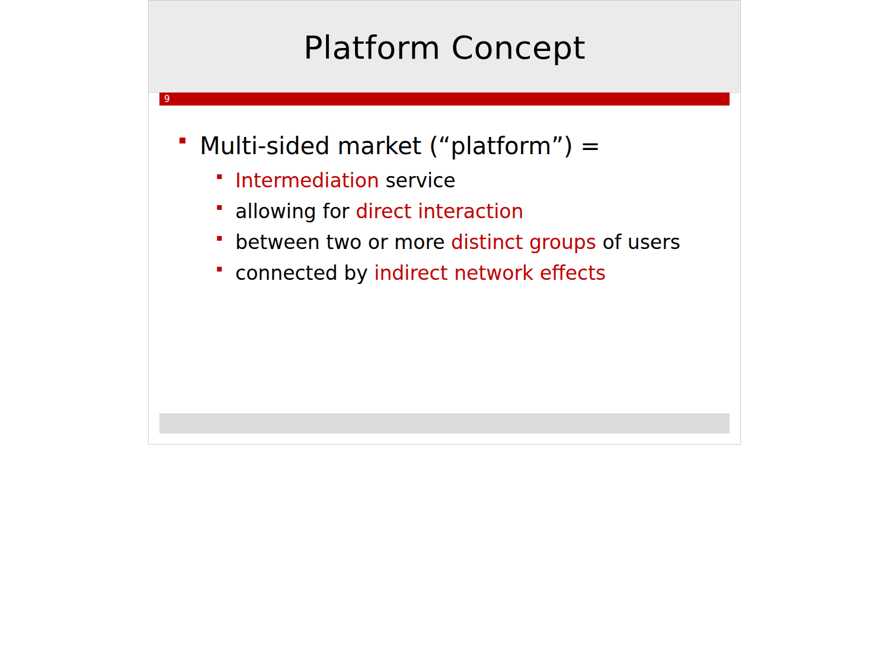Platform Concept
9
Multi-sided market (“platform”) =
Intermediation service
allowing for direct interaction
between two or more distinct groups of users
connected by indirect network effects